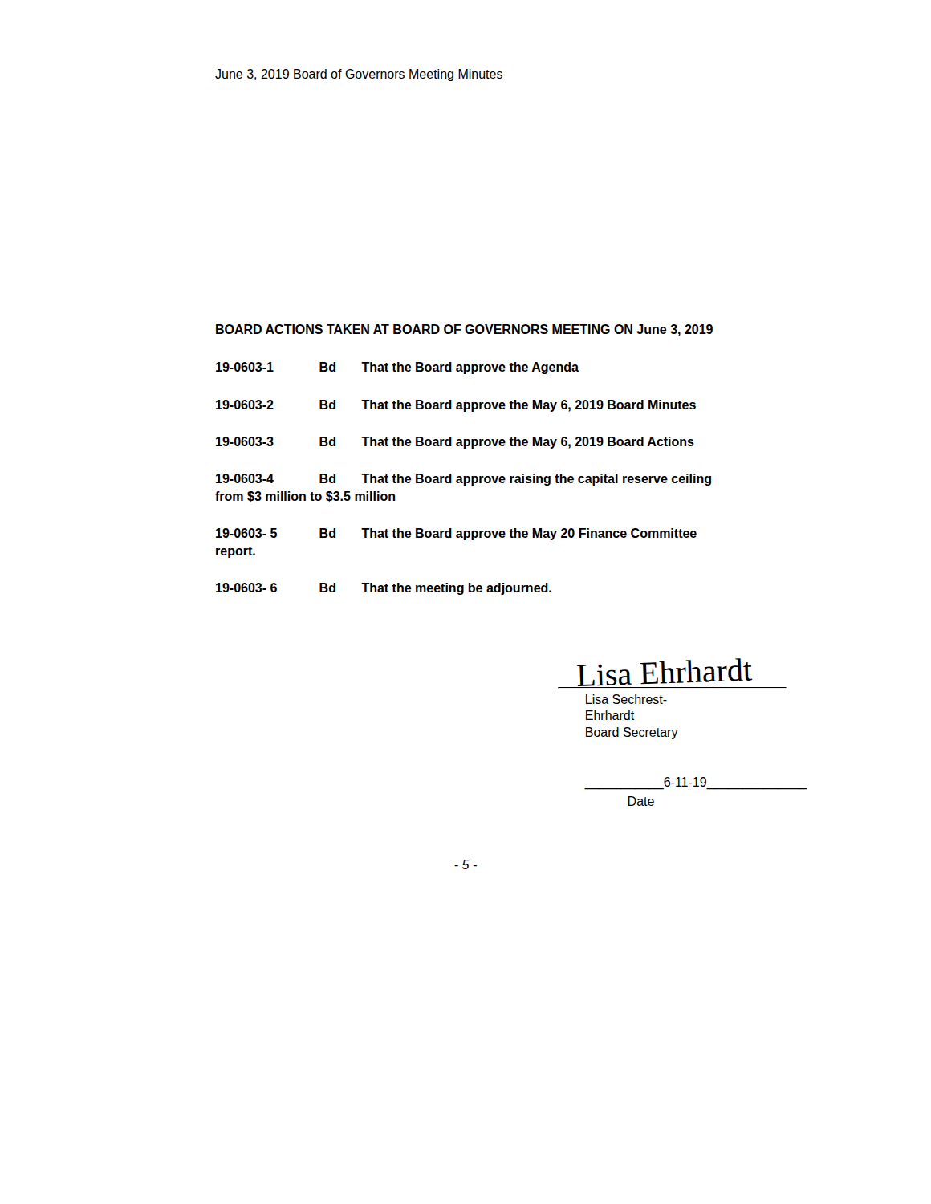June 3, 2019 Board of Governors Meeting Minutes
BOARD ACTIONS TAKEN AT BOARD OF GOVERNORS MEETING ON June 3, 2019
19-0603-1 Bd That the Board approve the Agenda
19-0603-2 Bd That the Board approve the May 6, 2019 Board Minutes
19-0603-3 Bd That the Board approve the May 6, 2019 Board Actions
19-0603-4 Bd That the Board approve raising the capital reserve ceiling from $3 million to $3.5 million
19-0603- 5 Bd That the Board approve the May 20 Finance Committee report.
19-0603- 6 Bd That the meeting be adjourned.
Lisa Ehrhardt
Lisa Sechrest-Ehrhardt
Board Secretary
___________6-11-19______________ Date
- 5 -